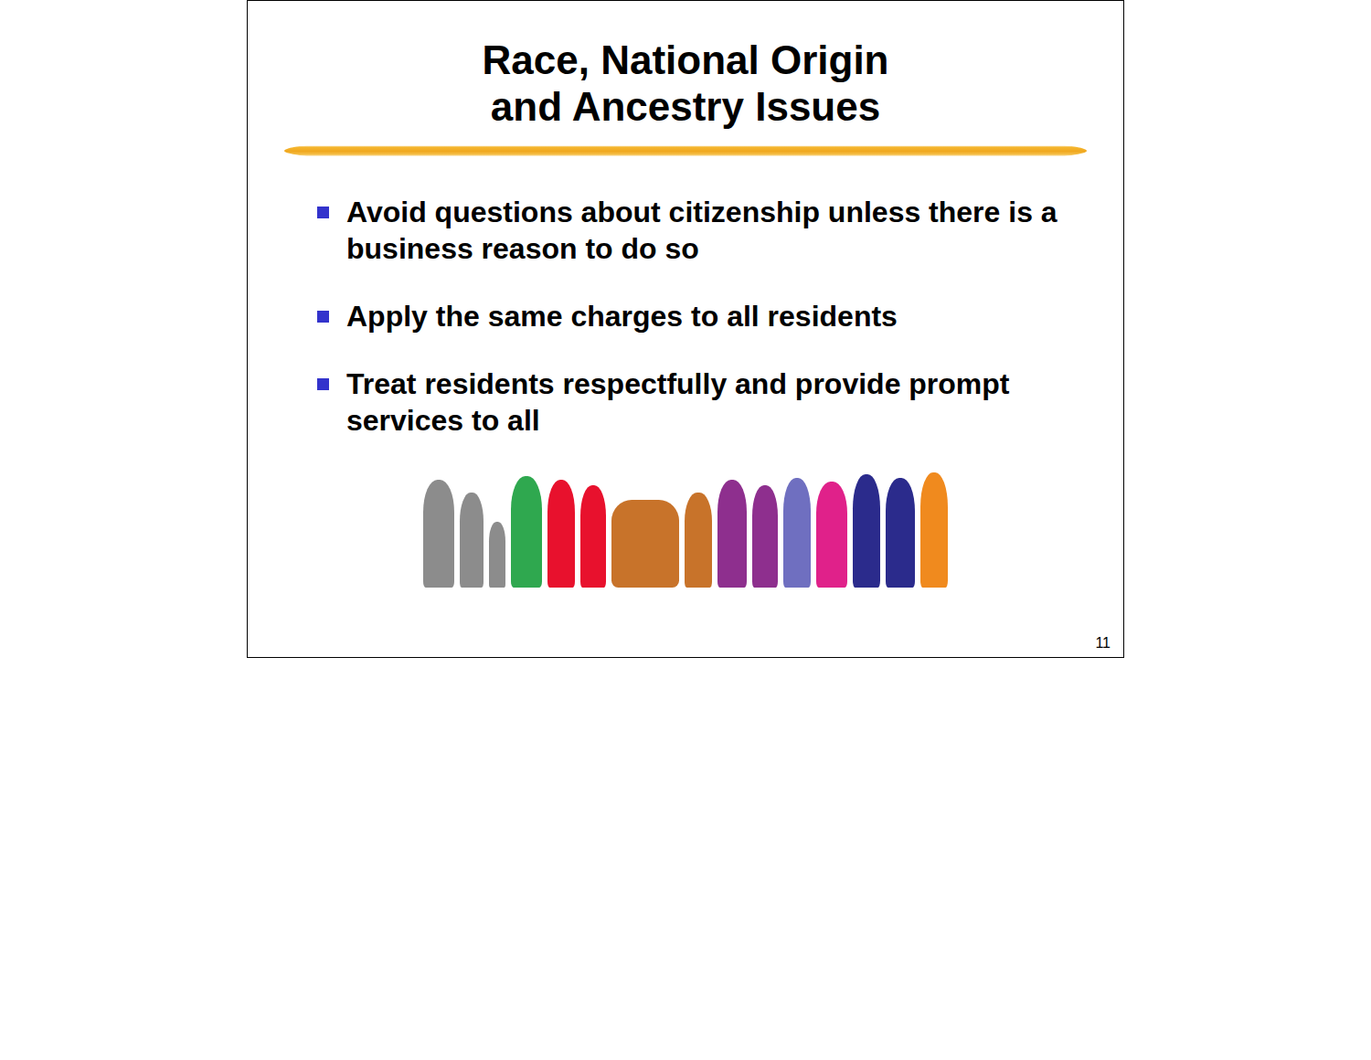Race, National Origin
and Ancestry Issues
Avoid questions about citizenship unless there is a business reason to do so
Apply the same charges to all residents
Treat residents respectfully and provide prompt services to all
11